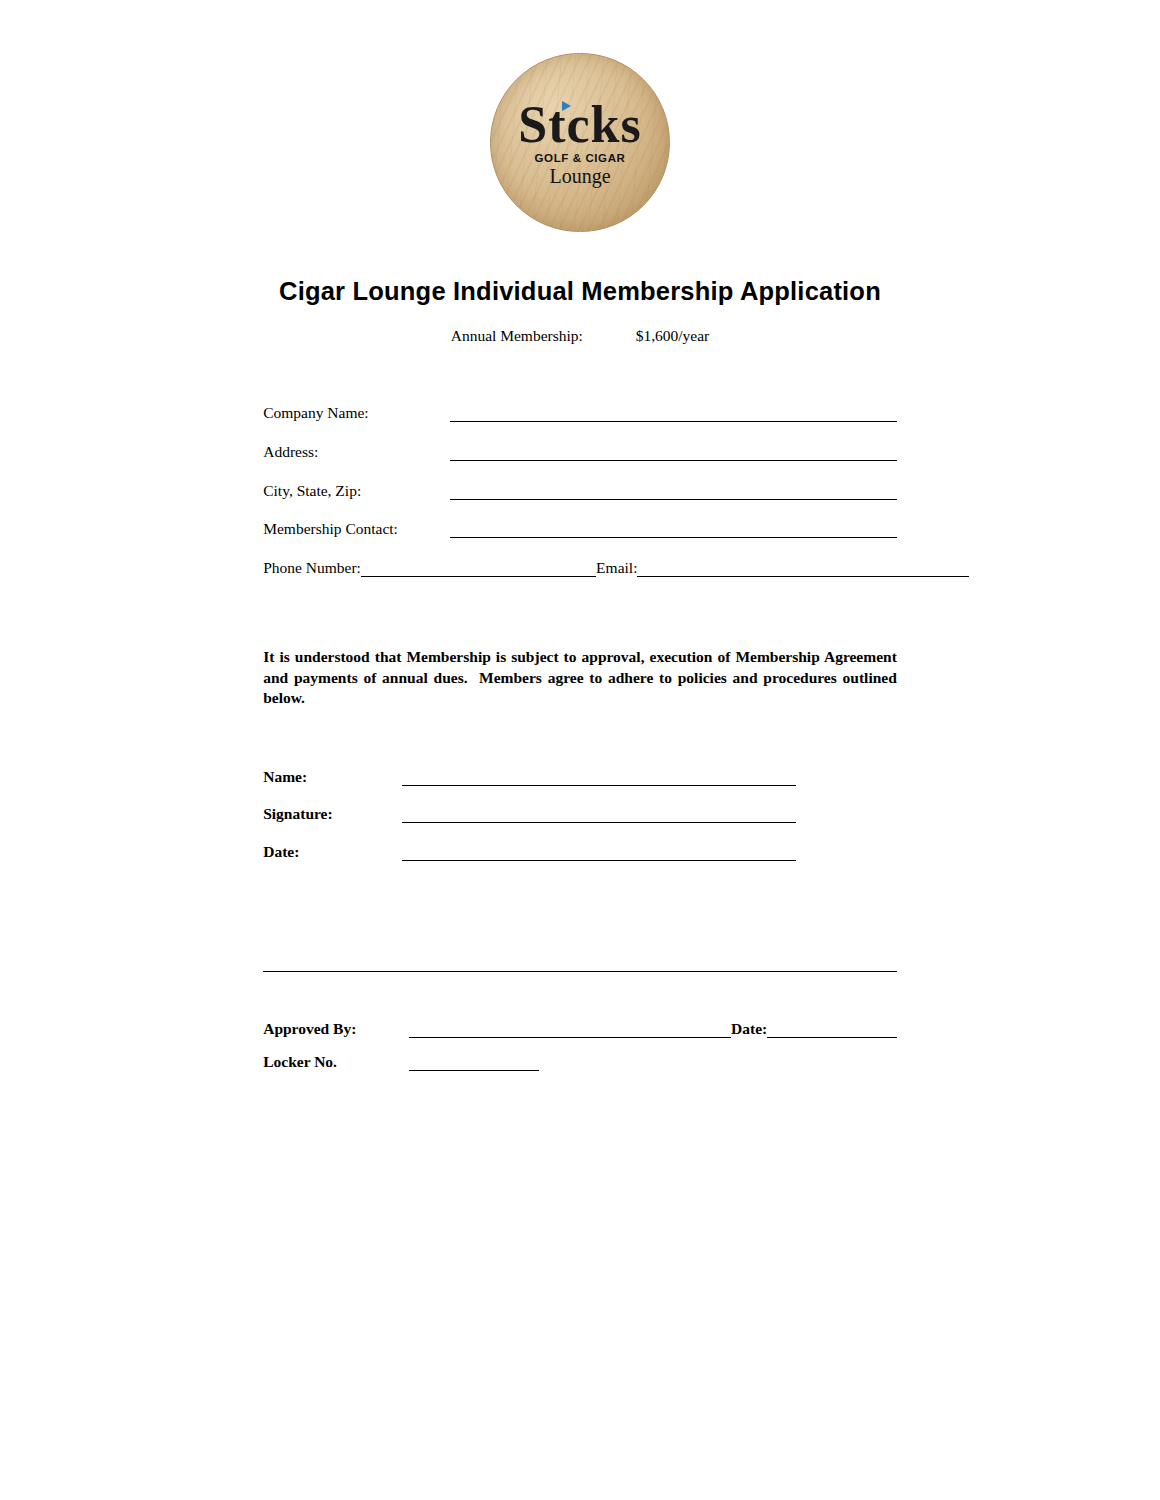St cks
GOLF & CIGAR
Lounge
Cigar Lounge Individual Membership Application
Annual Membership:$1,600/year
| Company Name: | |
| Address: | |
| City, State, Zip: | |
| Membership Contact: | |
| Phone Number: | | Email: | |
It is understood that Membership is subject to approval, execution of Membership Agreement and payments of annual dues. Members agree to adhere to policies and procedures outlined below.
| Name: | |
| Signature: | |
| Date: | |
| Approved By: | | Date: | |
| Locker No. | |